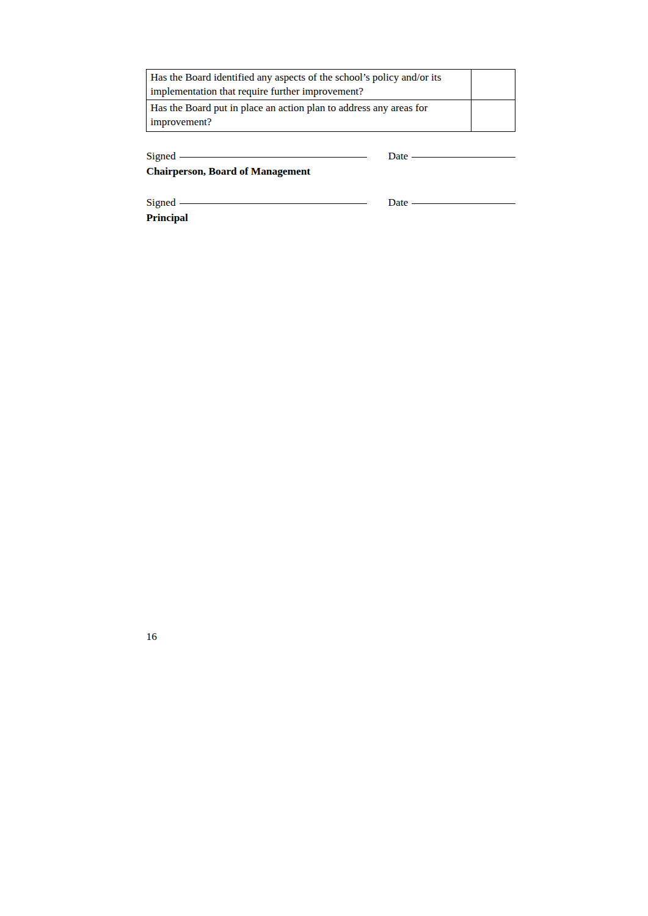| Has the Board identified any aspects of the school’s policy and/or its implementation that require further improvement? | |
| Has the Board put in place an action plan to address any areas for improvement? | |
Signed Date
Chairperson, Board of Management
Signed Date
Principal
16